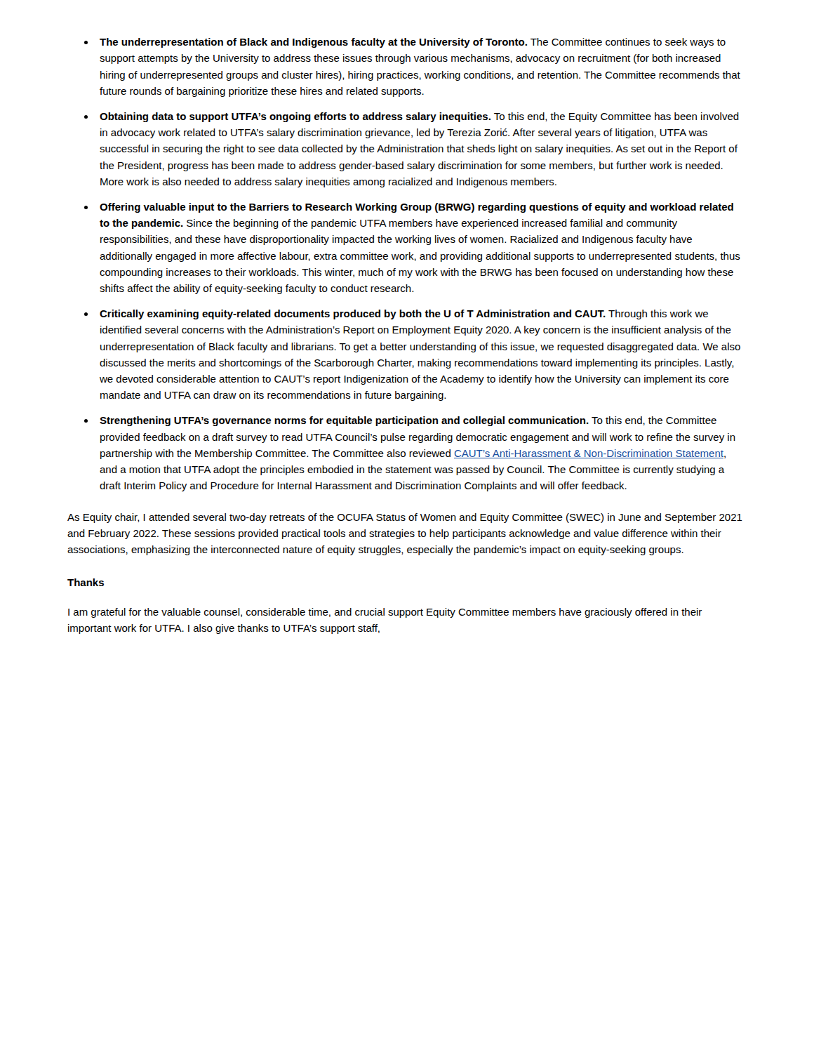The underrepresentation of Black and Indigenous faculty at the University of Toronto. The Committee continues to seek ways to support attempts by the University to address these issues through various mechanisms, advocacy on recruitment (for both increased hiring of underrepresented groups and cluster hires), hiring practices, working conditions, and retention. The Committee recommends that future rounds of bargaining prioritize these hires and related supports.
Obtaining data to support UTFA’s ongoing efforts to address salary inequities. To this end, the Equity Committee has been involved in advocacy work related to UTFA’s salary discrimination grievance, led by Terezia Zorić. After several years of litigation, UTFA was successful in securing the right to see data collected by the Administration that sheds light on salary inequities. As set out in the Report of the President, progress has been made to address gender-based salary discrimination for some members, but further work is needed. More work is also needed to address salary inequities among racialized and Indigenous members.
Offering valuable input to the Barriers to Research Working Group (BRWG) regarding questions of equity and workload related to the pandemic. Since the beginning of the pandemic UTFA members have experienced increased familial and community responsibilities, and these have disproportionality impacted the working lives of women. Racialized and Indigenous faculty have additionally engaged in more affective labour, extra committee work, and providing additional supports to underrepresented students, thus compounding increases to their workloads. This winter, much of my work with the BRWG has been focused on understanding how these shifts affect the ability of equity-seeking faculty to conduct research.
Critically examining equity-related documents produced by both the U of T Administration and CAUT. Through this work we identified several concerns with the Administration’s Report on Employment Equity 2020. A key concern is the insufficient analysis of the underrepresentation of Black faculty and librarians. To get a better understanding of this issue, we requested disaggregated data. We also discussed the merits and shortcomings of the Scarborough Charter, making recommendations toward implementing its principles. Lastly, we devoted considerable attention to CAUT’s report Indigenization of the Academy to identify how the University can implement its core mandate and UTFA can draw on its recommendations in future bargaining.
Strengthening UTFA’s governance norms for equitable participation and collegial communication. To this end, the Committee provided feedback on a draft survey to read UTFA Council’s pulse regarding democratic engagement and will work to refine the survey in partnership with the Membership Committee. The Committee also reviewed CAUT’s Anti-Harassment & Non-Discrimination Statement, and a motion that UTFA adopt the principles embodied in the statement was passed by Council. The Committee is currently studying a draft Interim Policy and Procedure for Internal Harassment and Discrimination Complaints and will offer feedback.
As Equity chair, I attended several two-day retreats of the OCUFA Status of Women and Equity Committee (SWEC) in June and September 2021 and February 2022. These sessions provided practical tools and strategies to help participants acknowledge and value difference within their associations, emphasizing the interconnected nature of equity struggles, especially the pandemic’s impact on equity-seeking groups.
Thanks
I am grateful for the valuable counsel, considerable time, and crucial support Equity Committee members have graciously offered in their important work for UTFA. I also give thanks to UTFA’s support staff,